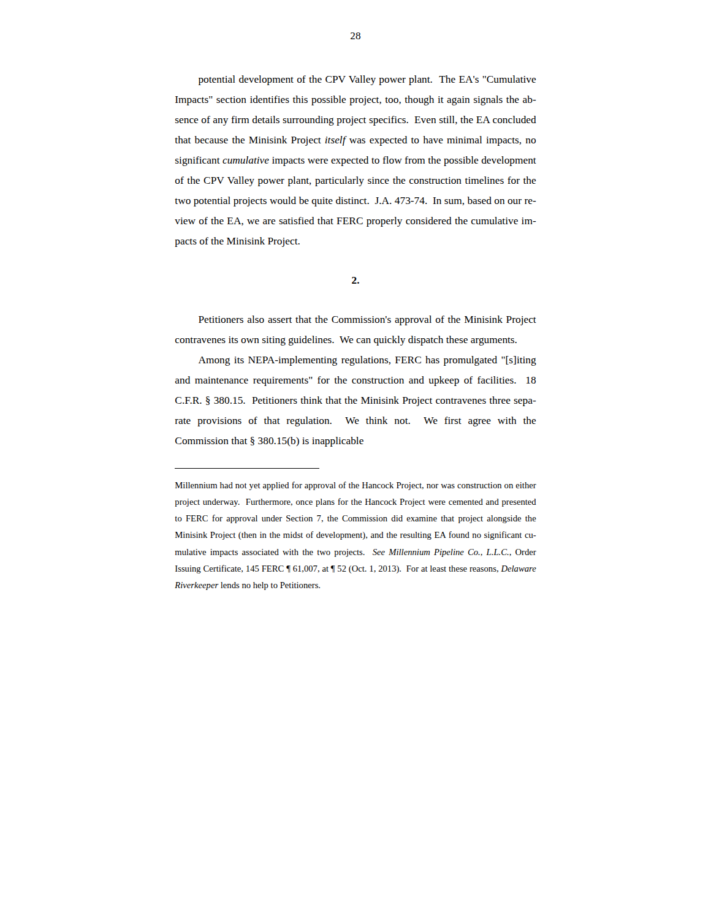28
potential development of the CPV Valley power plant. The EA's "Cumulative Impacts" section identifies this possible project, too, though it again signals the absence of any firm details surrounding project specifics. Even still, the EA concluded that because the Minisink Project itself was expected to have minimal impacts, no significant cumulative impacts were expected to flow from the possible development of the CPV Valley power plant, particularly since the construction timelines for the two potential projects would be quite distinct. J.A. 473-74. In sum, based on our review of the EA, we are satisfied that FERC properly considered the cumulative impacts of the Minisink Project.
2.
Petitioners also assert that the Commission's approval of the Minisink Project contravenes its own siting guidelines. We can quickly dispatch these arguments.
Among its NEPA-implementing regulations, FERC has promulgated "[s]iting and maintenance requirements" for the construction and upkeep of facilities. 18 C.F.R. § 380.15. Petitioners think that the Minisink Project contravenes three separate provisions of that regulation. We think not. We first agree with the Commission that § 380.15(b) is inapplicable
Millennium had not yet applied for approval of the Hancock Project, nor was construction on either project underway. Furthermore, once plans for the Hancock Project were cemented and presented to FERC for approval under Section 7, the Commission did examine that project alongside the Minisink Project (then in the midst of development), and the resulting EA found no significant cumulative impacts associated with the two projects. See Millennium Pipeline Co., L.L.C., Order Issuing Certificate, 145 FERC ¶ 61,007, at ¶ 52 (Oct. 1, 2013). For at least these reasons, Delaware Riverkeeper lends no help to Petitioners.